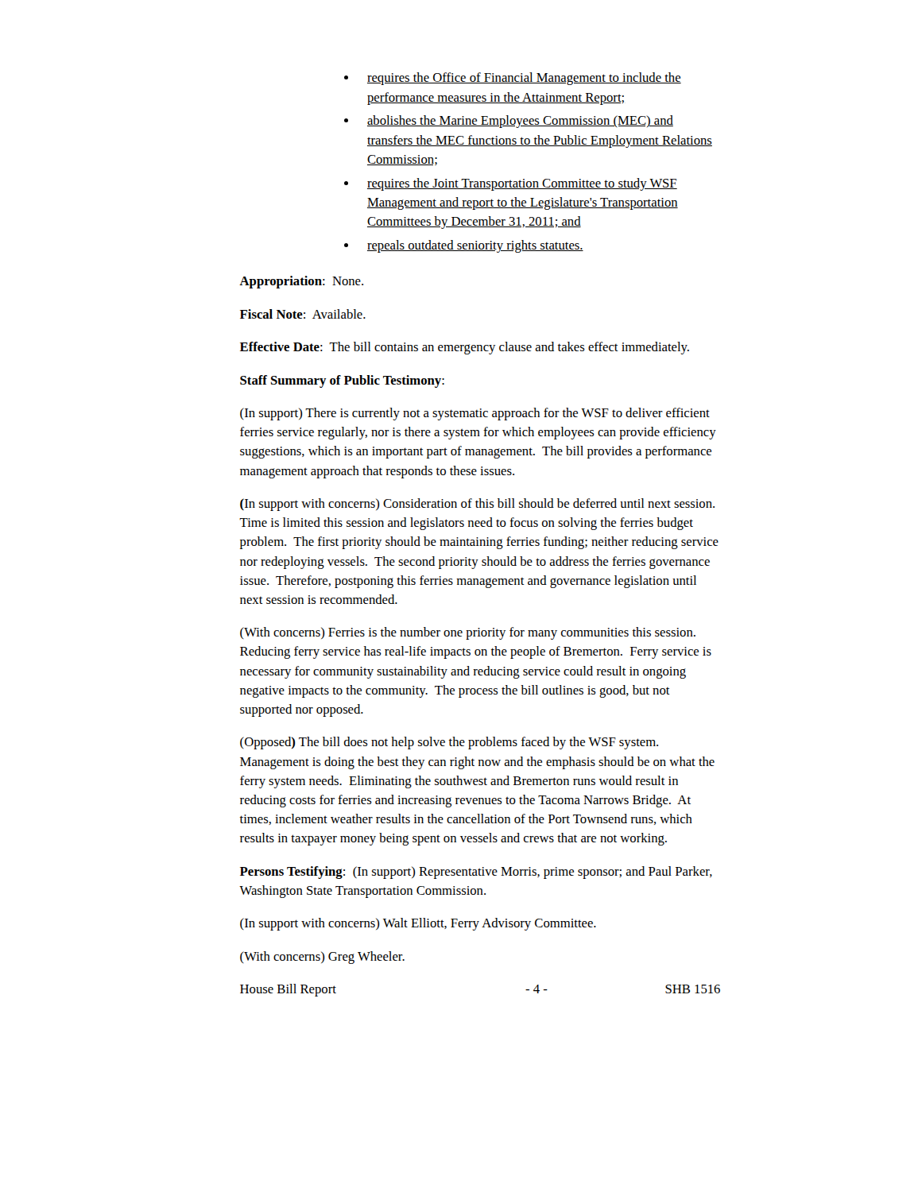requires the Office of Financial Management to include the performance measures in the Attainment Report;
abolishes the Marine Employees Commission (MEC) and transfers the MEC functions to the Public Employment Relations Commission;
requires the Joint Transportation Committee to study WSF Management and report to the Legislature's Transportation Committees by December 31, 2011; and
repeals outdated seniority rights statutes.
Appropriation: None.
Fiscal Note: Available.
Effective Date: The bill contains an emergency clause and takes effect immediately.
Staff Summary of Public Testimony:
(In support) There is currently not a systematic approach for the WSF to deliver efficient ferries service regularly, nor is there a system for which employees can provide efficiency suggestions, which is an important part of management. The bill provides a performance management approach that responds to these issues.
(In support with concerns) Consideration of this bill should be deferred until next session. Time is limited this session and legislators need to focus on solving the ferries budget problem. The first priority should be maintaining ferries funding; neither reducing service nor redeploying vessels. The second priority should be to address the ferries governance issue. Therefore, postponing this ferries management and governance legislation until next session is recommended.
(With concerns) Ferries is the number one priority for many communities this session. Reducing ferry service has real-life impacts on the people of Bremerton. Ferry service is necessary for community sustainability and reducing service could result in ongoing negative impacts to the community. The process the bill outlines is good, but not supported nor opposed.
(Opposed) The bill does not help solve the problems faced by the WSF system. Management is doing the best they can right now and the emphasis should be on what the ferry system needs. Eliminating the southwest and Bremerton runs would result in reducing costs for ferries and increasing revenues to the Tacoma Narrows Bridge. At times, inclement weather results in the cancellation of the Port Townsend runs, which results in taxpayer money being spent on vessels and crews that are not working.
Persons Testifying: (In support) Representative Morris, prime sponsor; and Paul Parker, Washington State Transportation Commission.
(In support with concerns) Walt Elliott, Ferry Advisory Committee.
(With concerns) Greg Wheeler.
| House Bill Report | - 4 - | SHB 1516 |